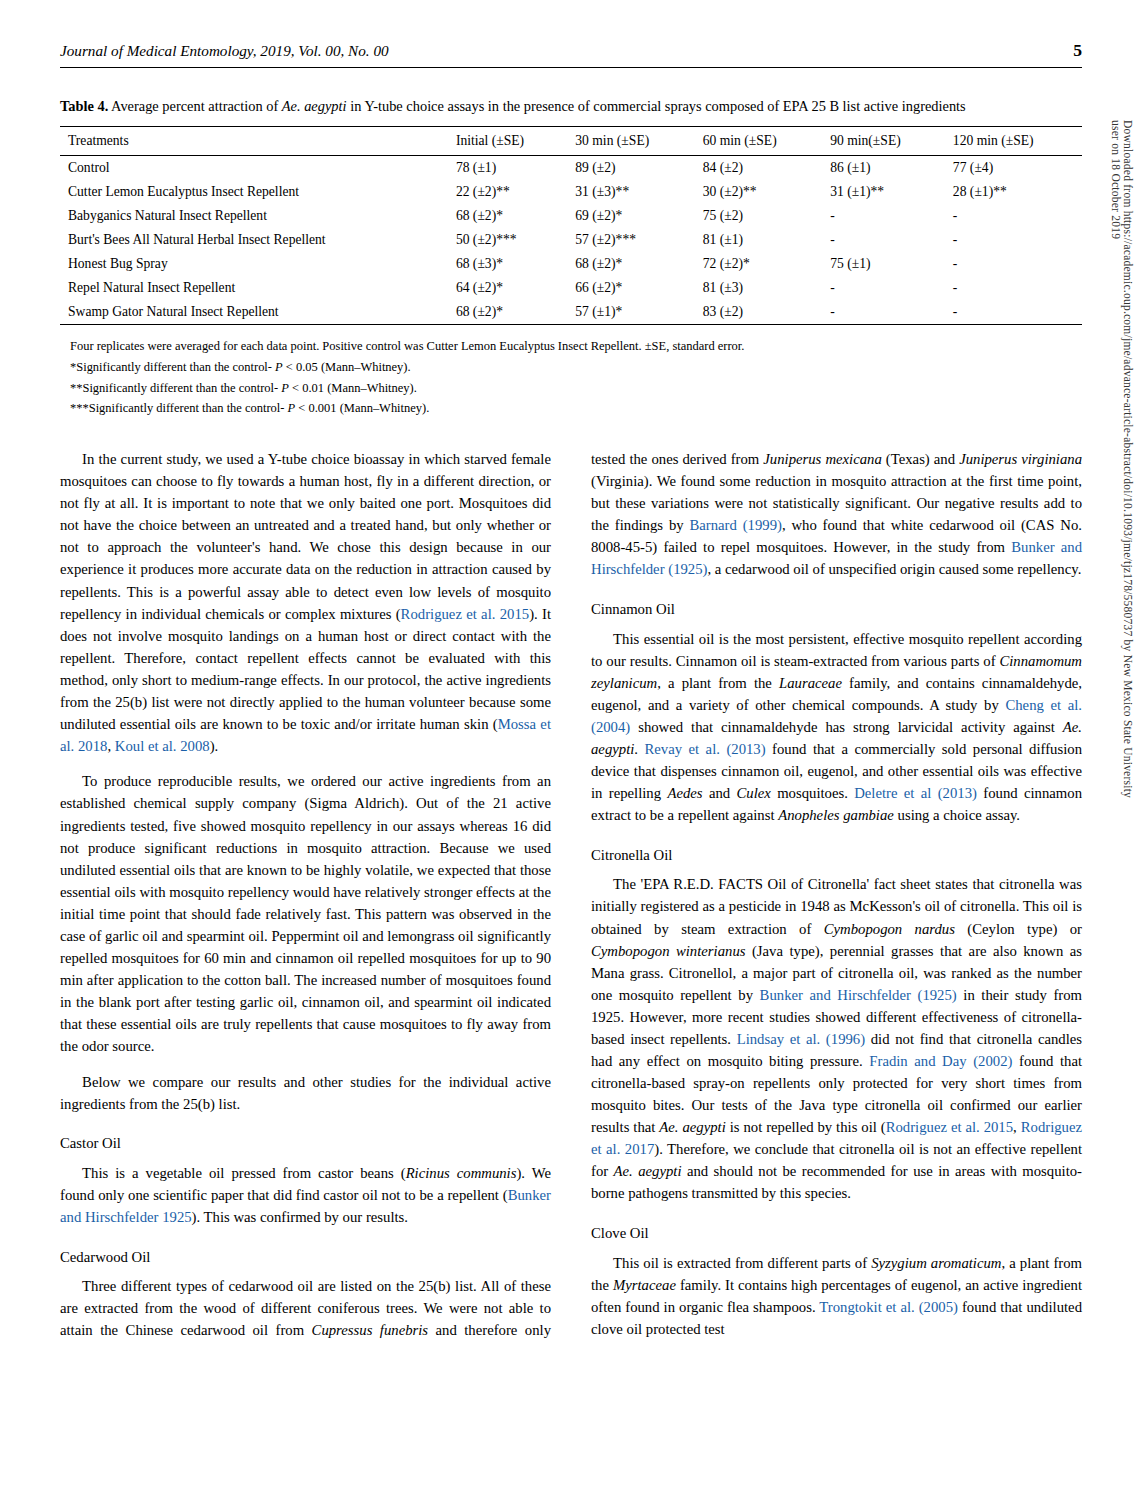Downloaded from https://academic.oup.com/jme/advance-article-abstract/doi/10.1093/jme/tjz178/5580737 by New Mexico State University user on 18 October 2019
Journal of Medical Entomology, 2019, Vol. 00, No. 00
5
Table 4. Average percent attraction of Ae. aegypti in Y-tube choice assays in the presence of commercial sprays composed of EPA 25 B list active ingredients
| Treatments | Initial (±SE) | 30 min (±SE) | 60 min (±SE) | 90 min(±SE) | 120 min (±SE) |
| --- | --- | --- | --- | --- | --- |
| Control | 78 (±1) | 89 (±2) | 84 (±2) | 86 (±1) | 77 (±4) |
| Cutter Lemon Eucalyptus Insect Repellent | 22 (±2)** | 31 (±3)** | 30 (±2)** | 31 (±1)** | 28 (±1)** |
| Babyganics Natural Insect Repellent | 68 (±2)* | 69 (±2)* | 75 (±2) | - | - |
| Burt's Bees All Natural Herbal Insect Repellent | 50 (±2)*** | 57 (±2)*** | 81 (±1) | - | - |
| Honest Bug Spray | 68 (±3)* | 68 (±2)* | 72 (±2)* | 75 (±1) | - |
| Repel Natural Insect Repellent | 64 (±2)* | 66 (±2)* | 81 (±3) | - | - |
| Swamp Gator Natural Insect Repellent | 68 (±2)* | 57 (±1)* | 83 (±2) | - | - |
Four replicates were averaged for each data point. Positive control was Cutter Lemon Eucalyptus Insect Repellent. ±SE, standard error.
*Significantly different than the control- P < 0.05 (Mann–Whitney).
**Significantly different than the control- P < 0.01 (Mann–Whitney).
***Significantly different than the control- P < 0.001 (Mann–Whitney).
In the current study, we used a Y-tube choice bioassay in which starved female mosquitoes can choose to fly towards a human host, fly in a different direction, or not fly at all. It is important to note that we only baited one port. Mosquitoes did not have the choice between an untreated and a treated hand, but only whether or not to approach the volunteer's hand. We chose this design because in our experience it produces more accurate data on the reduction in attraction caused by repellents. This is a powerful assay able to detect even low levels of mosquito repellency in individual chemicals or complex mixtures (Rodriguez et al. 2015). It does not involve mosquito landings on a human host or direct contact with the repellent. Therefore, contact repellent effects cannot be evaluated with this method, only short to medium-range effects. In our protocol, the active ingredients from the 25(b) list were not directly applied to the human volunteer because some undiluted essential oils are known to be toxic and/or irritate human skin (Mossa et al. 2018, Koul et al. 2008).
To produce reproducible results, we ordered our active ingredients from an established chemical supply company (Sigma Aldrich). Out of the 21 active ingredients tested, five showed mosquito repellency in our assays whereas 16 did not produce significant reductions in mosquito attraction. Because we used undiluted essential oils that are known to be highly volatile, we expected that those essential oils with mosquito repellency would have relatively stronger effects at the initial time point that should fade relatively fast. This pattern was observed in the case of garlic oil and spearmint oil. Peppermint oil and lemongrass oil significantly repelled mosquitoes for 60 min and cinnamon oil repelled mosquitoes for up to 90 min after application to the cotton ball. The increased number of mosquitoes found in the blank port after testing garlic oil, cinnamon oil, and spearmint oil indicated that these essential oils are truly repellents that cause mosquitoes to fly away from the odor source.
Below we compare our results and other studies for the individual active ingredients from the 25(b) list.
Castor Oil
This is a vegetable oil pressed from castor beans (Ricinus communis). We found only one scientific paper that did find castor oil not to be a repellent (Bunker and Hirschfelder 1925). This was confirmed by our results.
Cedarwood Oil
Three different types of cedarwood oil are listed on the 25(b) list. All of these are extracted from the wood of different coniferous trees. We were not able to attain the Chinese cedarwood oil from Cupressus funebris and therefore only tested the ones derived from Juniperus mexicana (Texas) and Juniperus virginiana (Virginia). We found some reduction in mosquito attraction at the first time point, but these variations were not statistically significant. Our negative results add to the findings by Barnard (1999), who found that white cedarwood oil (CAS No. 8008-45-5) failed to repel mosquitoes. However, in the study from Bunker and Hirschfelder (1925), a cedarwood oil of unspecified origin caused some repellency.
Cinnamon Oil
This essential oil is the most persistent, effective mosquito repellent according to our results. Cinnamon oil is steam-extracted from various parts of Cinnamomum zeylanicum, a plant from the Lauraceae family, and contains cinnamaldehyde, eugenol, and a variety of other chemical compounds. A study by Cheng et al. (2004) showed that cinnamaldehyde has strong larvicidal activity against Ae. aegypti. Revay et al. (2013) found that a commercially sold personal diffusion device that dispenses cinnamon oil, eugenol, and other essential oils was effective in repelling Aedes and Culex mosquitoes. Deletre et al (2013) found cinnamon extract to be a repellent against Anopheles gambiae using a choice assay.
Citronella Oil
The 'EPA R.E.D. FACTS Oil of Citronella' fact sheet states that citronella was initially registered as a pesticide in 1948 as McKesson's oil of citronella. This oil is obtained by steam extraction of Cymbopogon nardus (Ceylon type) or Cymbopogon winterianus (Java type), perennial grasses that are also known as Mana grass. Citronellol, a major part of citronella oil, was ranked as the number one mosquito repellent by Bunker and Hirschfelder (1925) in their study from 1925. However, more recent studies showed different effectiveness of citronella-based insect repellents. Lindsay et al. (1996) did not find that citronella candles had any effect on mosquito biting pressure. Fradin and Day (2002) found that citronella-based spray-on repellents only protected for very short times from mosquito bites. Our tests of the Java type citronella oil confirmed our earlier results that Ae. aegypti is not repelled by this oil (Rodriguez et al. 2015, Rodriguez et al. 2017). Therefore, we conclude that citronella oil is not an effective repellent for Ae. aegypti and should not be recommended for use in areas with mosquito-borne pathogens transmitted by this species.
Clove Oil
This oil is extracted from different parts of Syzygium aromaticum, a plant from the Myrtaceae family. It contains high percentages of eugenol, an active ingredient often found in organic flea shampoos. Trongtokit et al. (2005) found that undiluted clove oil protected test